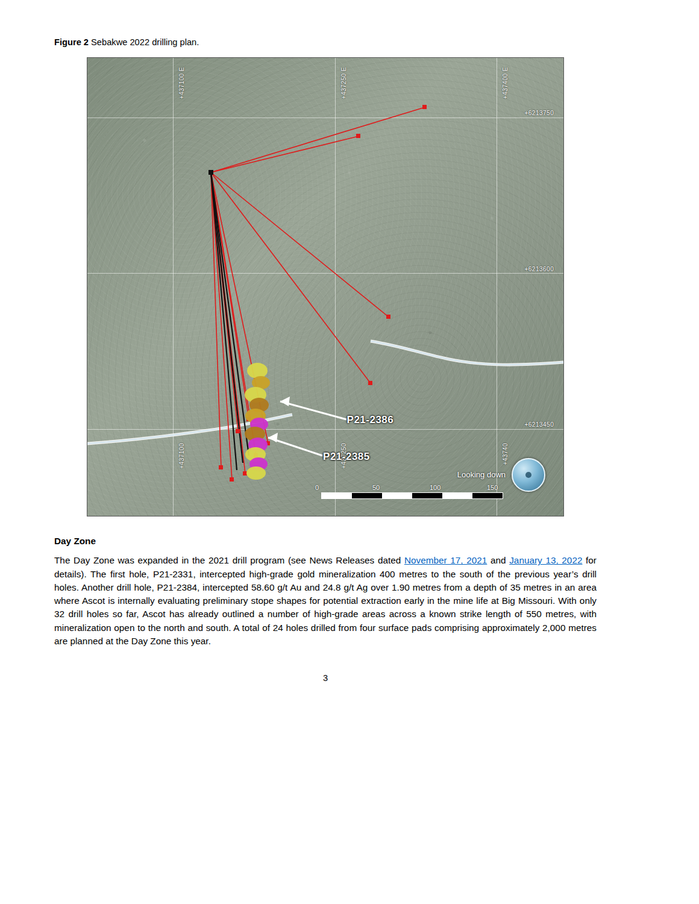Figure 2 Sebakwe 2022 drilling plan.
+437100 E
+437250 E
+437400 E
+437100
+437250
+43740
+6213750
+6213600
+6213450
P21-2386
P21-2385
Looking down
0 50 100 150
Day Zone
The Day Zone was expanded in the 2021 drill program (see News Releases dated November 17, 2021 and January 13, 2022 for details). The first hole, P21-2331, intercepted high-grade gold mineralization 400 metres to the south of the previous year’s drill holes. Another drill hole, P21-2384, intercepted 58.60 g/t Au and 24.8 g/t Ag over 1.90 metres from a depth of 35 metres in an area where Ascot is internally evaluating preliminary stope shapes for potential extraction early in the mine life at Big Missouri. With only 32 drill holes so far, Ascot has already outlined a number of high-grade areas across a known strike length of 550 metres, with mineralization open to the north and south. A total of 24 holes drilled from four surface pads comprising approximately 2,000 metres are planned at the Day Zone this year.
3